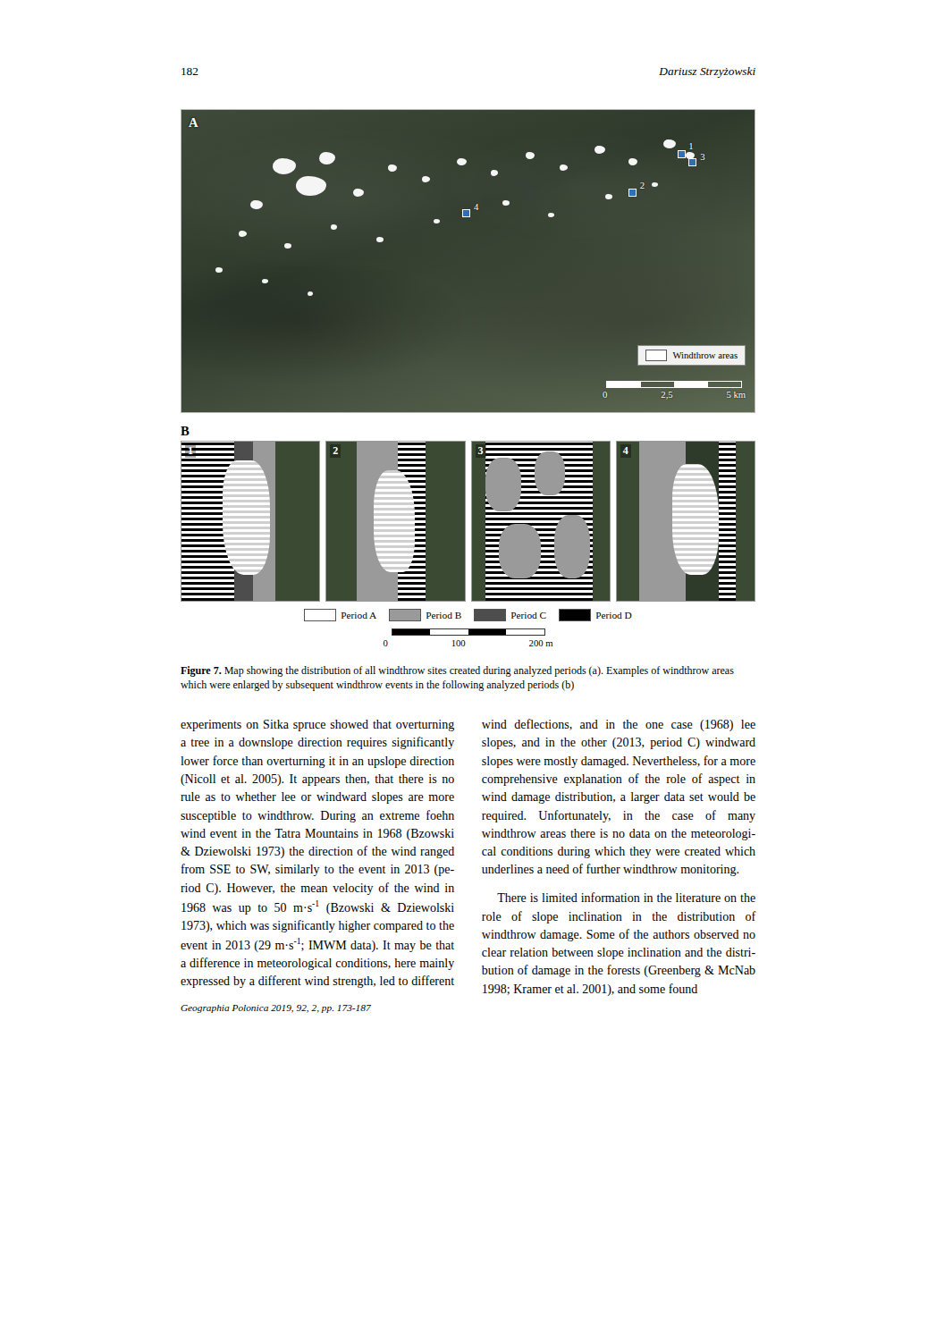182 Dariusz Strzyżowski
A
1
3
2
4
Windthrow areas
0 2,5 5 km
B
1
2
3
4
Period A
Period B
Period C
Period D
0 100 200 m
Figure 7. Map showing the distribution of all windthrow sites created during analyzed periods (a). Examples of windthrow areas which were enlarged by subsequent windthrow events in the following analyzed periods (b)
experiments on Sitka spruce showed that overturning a tree in a downslope direction requires significantly lower force than overturning it in an upslope direction (Nicoll et al. 2005). It appears then, that there is no rule as to whether lee or windward slopes are more susceptible to windthrow. During an extreme foehn wind event in the Tatra Mountains in 1968 (Bzowski & Dziewolski 1973) the direction of the wind ranged from SSE to SW, similarly to the event in 2013 (period C). However, the mean velocity of the wind in 1968 was up to 50 m·s-1 (Bzowski & Dziewolski 1973), which was significantly higher compared to the event in 2013 (29 m·s-1; IMWM data). It may be that a difference in meteorological conditions, here mainly expressed by a different wind strength, led to different wind deflections, and in the one case (1968) lee slopes, and in the other (2013, period C) windward slopes were mostly damaged. Nevertheless, for a more comprehensive explanation of the role of aspect in wind damage distribution, a larger data set would be required. Unfortunately, in the case of many windthrow areas there is no data on the meteorological conditions during which they were created which underlines a need of further windthrow monitoring.
There is limited information in the literature on the role of slope inclination in the distribution of windthrow damage. Some of the authors observed no clear relation between slope inclination and the distribution of damage in the forests (Greenberg & McNab 1998; Kramer et al. 2001), and some found
Geographia Polonica 2019, 92, 2, pp. 173-187